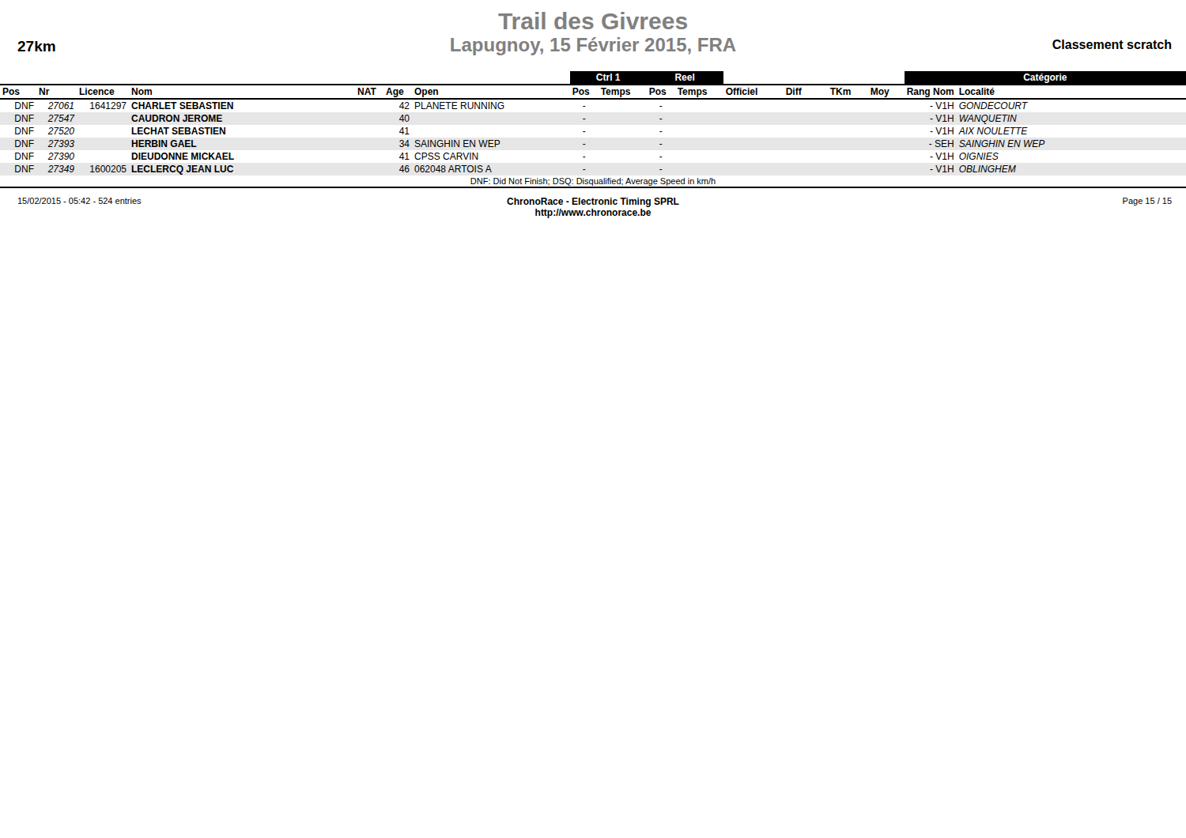27km
Classement scratch
Trail des Givrees
Lapugnoy, 15 Février 2015, FRA
| | Ctrl 1 | Reel | | Catégorie |
| Pos | Nr | Licence | Nom | NAT | Age | Open | | Pos | Temps | Pos | Temps | Officiel | Diff | TKm | Moy | Rang Nom | Localité |
| DNF | 27061 | 1641297 | CHARLET SEBASTIEN | | 42 | PLANETE RUNNING | | - | | - | | | | | | - V1H | GONDECOURT |
| DNF | 27547 | | CAUDRON JEROME | | 40 | | | - | | - | | | | | | - V1H | WANQUETIN |
| DNF | 27520 | | LECHAT SEBASTIEN | | 41 | | | - | | - | | | | | | - V1H | AIX NOULETTE |
| DNF | 27393 | | HERBIN GAEL | | 34 | SAINGHIN EN WEP | | - | | - | | | | | | - SEH | SAINGHIN EN WEP |
| DNF | 27390 | | DIEUDONNE MICKAEL | | 41 | CPSS CARVIN | | - | | - | | | | | | - V1H | OIGNIES |
| DNF | 27349 | 1600205 | LECLERCQ JEAN LUC | | 46 | 062048 ARTOIS A | | - | | - | | | | | | - V1H | OBLINGHEM |
| DNF: Did Not Finish; DSQ: Disqualified; Average Speed in km/h |
15/02/2015 - 05:42 - 524 entries
ChronoRace - Electronic Timing SPRL
http://www.chronorace.be
Page 15 / 15